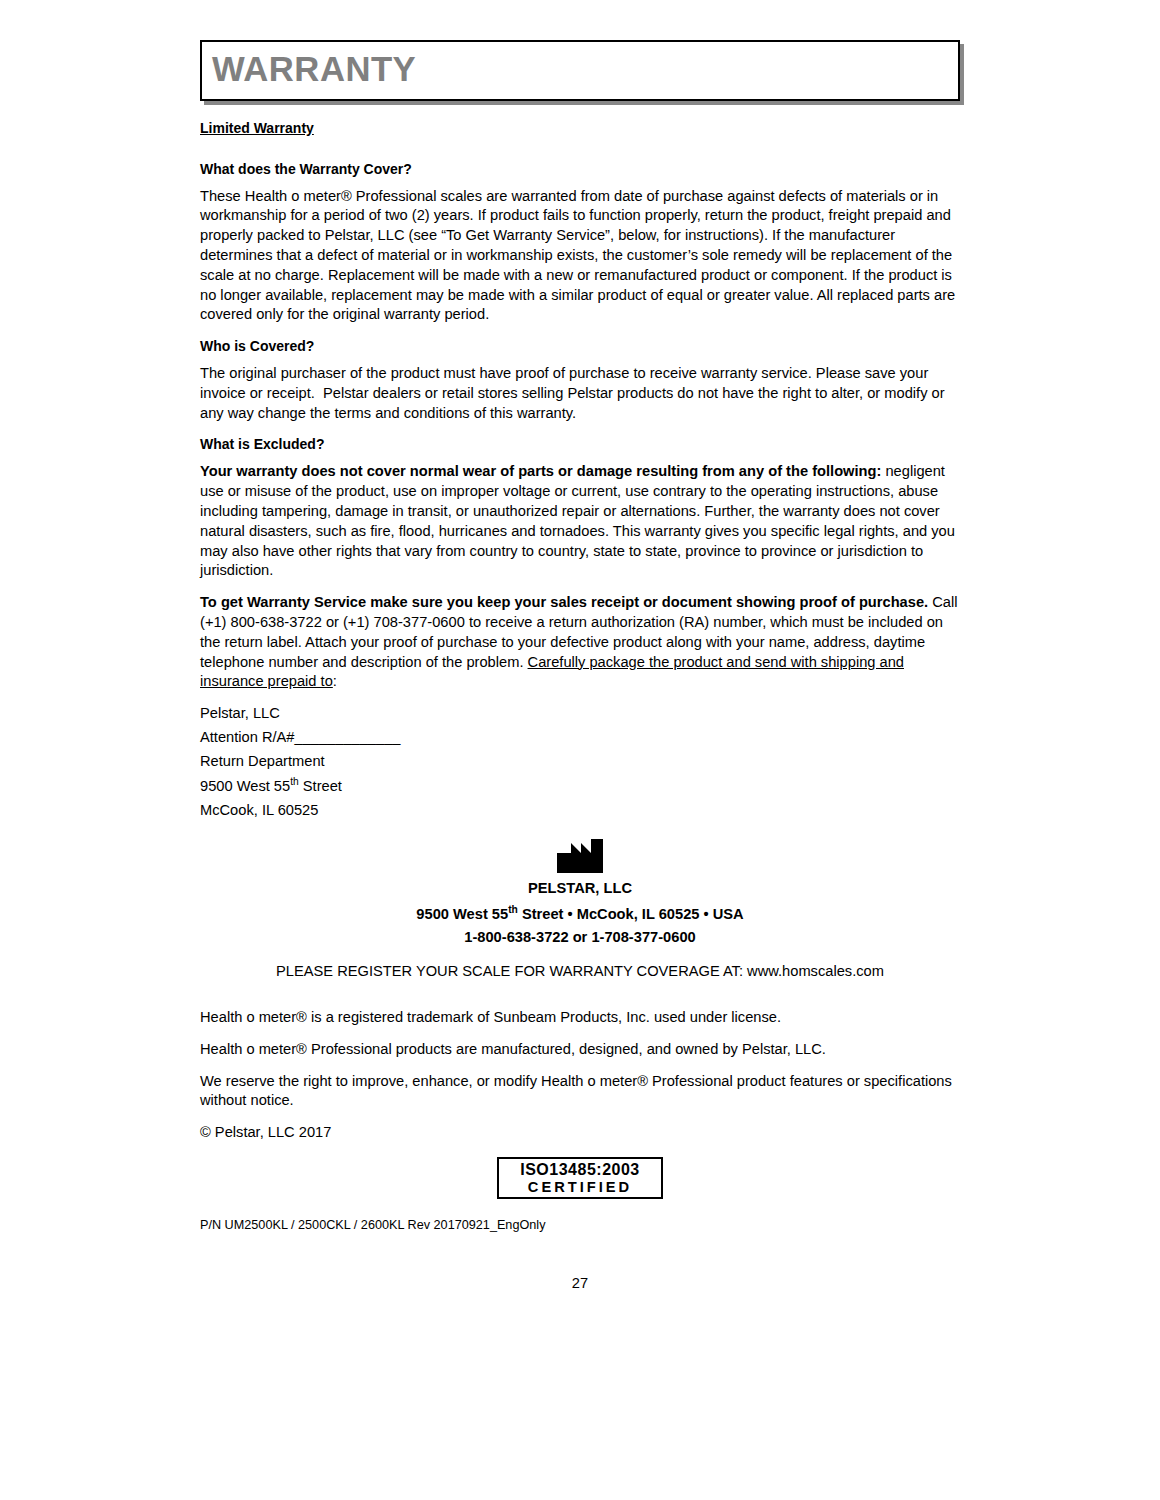WARRANTY
Limited Warranty
What does the Warranty Cover?
These Health o meter® Professional scales are warranted from date of purchase against defects of materials or in workmanship for a period of two (2) years. If product fails to function properly, return the product, freight prepaid and properly packed to Pelstar, LLC (see “To Get Warranty Service”, below, for instructions). If the manufacturer determines that a defect of material or in workmanship exists, the customer’s sole remedy will be replacement of the scale at no charge. Replacement will be made with a new or remanufactured product or component. If the product is no longer available, replacement may be made with a similar product of equal or greater value. All replaced parts are covered only for the original warranty period.
Who is Covered?
The original purchaser of the product must have proof of purchase to receive warranty service. Please save your invoice or receipt. Pelstar dealers or retail stores selling Pelstar products do not have the right to alter, or modify or any way change the terms and conditions of this warranty.
What is Excluded?
Your warranty does not cover normal wear of parts or damage resulting from any of the following: negligent use or misuse of the product, use on improper voltage or current, use contrary to the operating instructions, abuse including tampering, damage in transit, or unauthorized repair or alternations. Further, the warranty does not cover natural disasters, such as fire, flood, hurricanes and tornadoes. This warranty gives you specific legal rights, and you may also have other rights that vary from country to country, state to state, province to province or jurisdiction to jurisdiction.
To get Warranty Service make sure you keep your sales receipt or document showing proof of purchase. Call (+1) 800-638-3722 or (+1) 708-377-0600 to receive a return authorization (RA) number, which must be included on the return label. Attach your proof of purchase to your defective product along with your name, address, daytime telephone number and description of the problem. Carefully package the product and send with shipping and insurance prepaid to:
Pelstar, LLC
Attention R/A#_____________
Return Department
9500 West 55th Street
McCook, IL 60525
PELSTAR, LLC
9500 West 55th Street • McCook, IL 60525 • USA
1-800-638-3722 or 1-708-377-0600
PLEASE REGISTER YOUR SCALE FOR WARRANTY COVERAGE AT: www.homscales.com
Health o meter® is a registered trademark of Sunbeam Products, Inc. used under license.
Health o meter® Professional products are manufactured, designed, and owned by Pelstar, LLC.
We reserve the right to improve, enhance, or modify Health o meter® Professional product features or specifications without notice.
© Pelstar, LLC 2017
ISO13485:2003
CERTIFIED
P/N UM2500KL / 2500CKL / 2600KL Rev 20170921_EngOnly
27